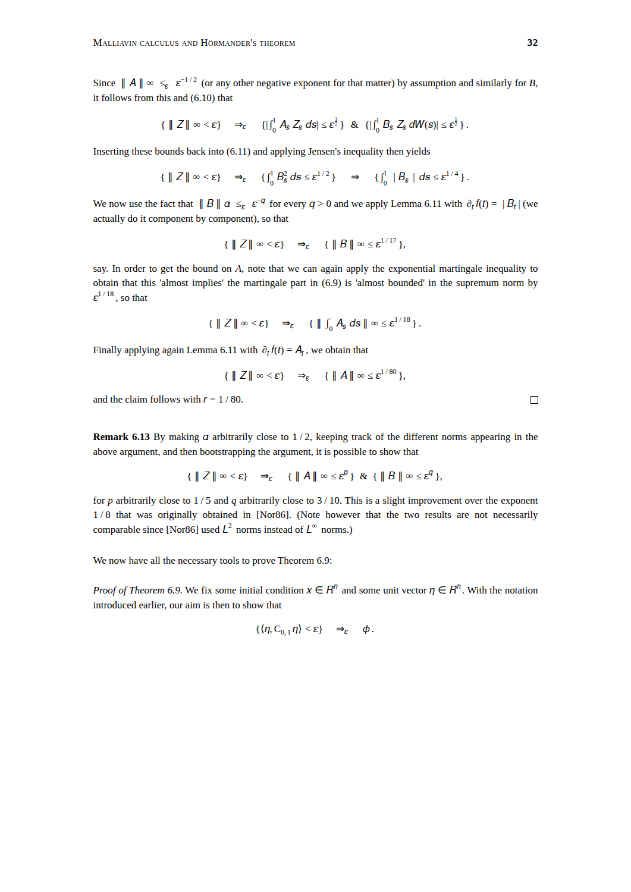Malliavin calculus and Hörmander's theorem 32
Since ∥A∥∞ ≤ε ε−1/2 (or any other negative exponent for that matter) by assumption and similarly for B, it follows from this and (6.10) that
{∥Z∥∞<ε} ⇒ε { |∫01AsZsds| ≤ε12 } & { |∫01BsZsdW(s)| ≤ε12 }.
Inserting these bounds back into (6.11) and applying Jensen's inequality then yields
{∥Z∥∞<ε} ⇒ε { ∫01Bs2ds ≤ε1/2 } ⇒ { ∫01|Bs|ds ≤ε1/4 }.
We now use the fact that ∥B∥α ≤ε ε−q for every q>0 and we apply Lemma 6.11 with ∂tf(t)=|Bt| (we actually do it component by component), so that
{∥Z∥∞<ε} ⇒ε {∥B∥∞ ≤ε1/17},
say. In order to get the bound on A, note that we can again apply the exponential martingale inequality to obtain that this 'almost implies' the martingale part in (6.9) is 'almost bounded' in the supremum norm by ε1/18, so that
{∥Z∥∞<ε} ⇒ε { ∥∫0·Asds∥ ∞ ≤ε1/18 }.
Finally applying again Lemma 6.11 with ∂tf(t)=At, we obtain that
{∥Z∥∞<ε} ⇒ε {∥A∥∞ ≤ε1/80},
and the claim follows with r=1/80.
Remark 6.13 By making α arbitrarily close to 1/2, keeping track of the different norms appearing in the above argument, and then bootstrapping the argument, it is possible to show that
{∥Z∥∞<ε} ⇒ε {∥A∥∞≤εp} & {∥B∥∞≤εq},
for p arbitrarily close to 1/5 and q arbitrarily close to 3/10. This is a slight improvement over the exponent 1/8 that was originally obtained in [Nor86]. (Note however that the two results are not necessarily comparable since [Nor86] used L2 norms instead of L∞ norms.)
We now have all the necessary tools to prove Theorem 6.9:
Proof of Theorem 6.9. We fix some initial condition x∈Rn and some unit vector η∈Rn. With the notation introduced earlier, our aim is then to show that
{⟨η,C0,1η⟩<ε} ⇒ε ϕ.